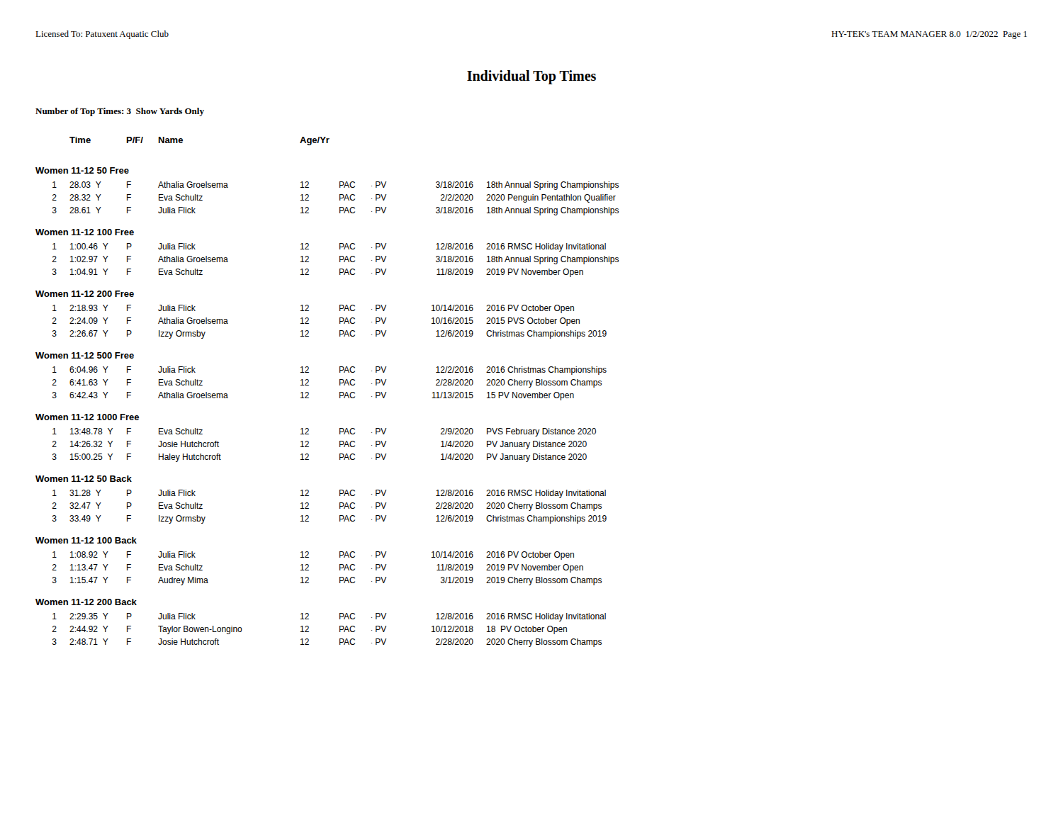Licensed To: Patuxent Aquatic Club HY-TEK's TEAM MANAGER 8.0 1/2/2022 Page 1
Individual Top Times
Number of Top Times: 3 Show Yards Only
| | Time | P/F/ | Name | Age/Yr | | | | |
| --- | --- | --- | --- | --- | --- | --- | --- | --- |
| Women 11-12 50 Free |
| 1 | 28.03 Y | F | Athalia Groelsema | 12 | PAC | · PV | 3/18/2016 | 18th Annual Spring Championships |
| 2 | 28.32 Y | F | Eva Schultz | 12 | PAC | · PV | 2/2/2020 | 2020 Penguin Pentathlon Qualifier |
| 3 | 28.61 Y | F | Julia Flick | 12 | PAC | · PV | 3/18/2016 | 18th Annual Spring Championships |
| Women 11-12 100 Free |
| 1 | 1:00.46 Y | P | Julia Flick | 12 | PAC | · PV | 12/8/2016 | 2016 RMSC Holiday Invitational |
| 2 | 1:02.97 Y | F | Athalia Groelsema | 12 | PAC | · PV | 3/18/2016 | 18th Annual Spring Championships |
| 3 | 1:04.91 Y | F | Eva Schultz | 12 | PAC | · PV | 11/8/2019 | 2019 PV November Open |
| Women 11-12 200 Free |
| 1 | 2:18.93 Y | F | Julia Flick | 12 | PAC | · PV | 10/14/2016 | 2016 PV October Open |
| 2 | 2:24.09 Y | F | Athalia Groelsema | 12 | PAC | · PV | 10/16/2015 | 2015 PVS October Open |
| 3 | 2:26.67 Y | P | Izzy Ormsby | 12 | PAC | · PV | 12/6/2019 | Christmas Championships 2019 |
| Women 11-12 500 Free |
| 1 | 6:04.96 Y | F | Julia Flick | 12 | PAC | · PV | 12/2/2016 | 2016 Christmas Championships |
| 2 | 6:41.63 Y | F | Eva Schultz | 12 | PAC | · PV | 2/28/2020 | 2020 Cherry Blossom Champs |
| 3 | 6:42.43 Y | F | Athalia Groelsema | 12 | PAC | · PV | 11/13/2015 | 15 PV November Open |
| Women 11-12 1000 Free |
| 1 | 13:48.78 Y | F | Eva Schultz | 12 | PAC | · PV | 2/9/2020 | PVS February Distance 2020 |
| 2 | 14:26.32 Y | F | Josie Hutchcroft | 12 | PAC | · PV | 1/4/2020 | PV January Distance 2020 |
| 3 | 15:00.25 Y | F | Haley Hutchcroft | 12 | PAC | · PV | 1/4/2020 | PV January Distance 2020 |
| Women 11-12 50 Back |
| 1 | 31.28 Y | P | Julia Flick | 12 | PAC | · PV | 12/8/2016 | 2016 RMSC Holiday Invitational |
| 2 | 32.47 Y | P | Eva Schultz | 12 | PAC | · PV | 2/28/2020 | 2020 Cherry Blossom Champs |
| 3 | 33.49 Y | F | Izzy Ormsby | 12 | PAC | · PV | 12/6/2019 | Christmas Championships 2019 |
| Women 11-12 100 Back |
| 1 | 1:08.92 Y | F | Julia Flick | 12 | PAC | · PV | 10/14/2016 | 2016 PV October Open |
| 2 | 1:13.47 Y | F | Eva Schultz | 12 | PAC | · PV | 11/8/2019 | 2019 PV November Open |
| 3 | 1:15.47 Y | F | Audrey Mima | 12 | PAC | · PV | 3/1/2019 | 2019 Cherry Blossom Champs |
| Women 11-12 200 Back |
| 1 | 2:29.35 Y | P | Julia Flick | 12 | PAC | · PV | 12/8/2016 | 2016 RMSC Holiday Invitational |
| 2 | 2:44.92 Y | F | Taylor Bowen-Longino | 12 | PAC | · PV | 10/12/2018 | 18 PV October Open |
| 3 | 2:48.71 Y | F | Josie Hutchcroft | 12 | PAC | · PV | 2/28/2020 | 2020 Cherry Blossom Champs |